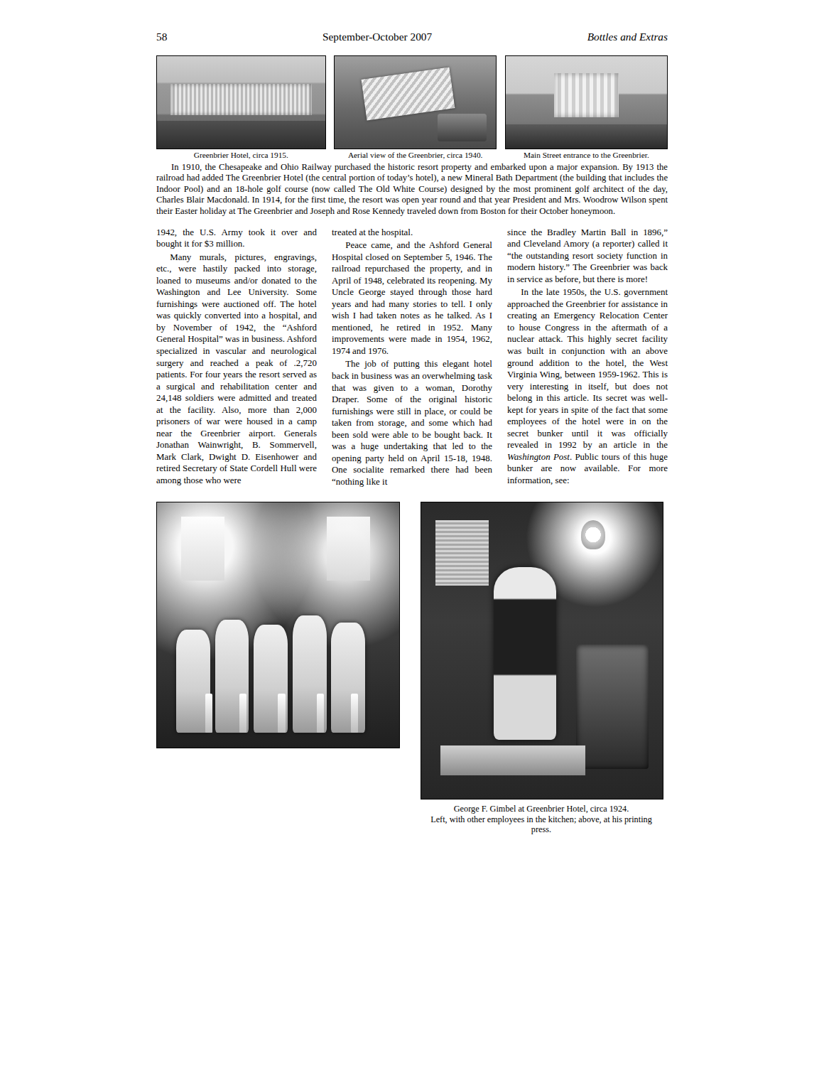58
September-October 2007
Bottles and Extras
Greenbrier Hotel, circa 1915.
Aerial view of the Greenbrier, circa 1940.
Main Street entrance to the Greenbrier.
In 1910, the Chesapeake and Ohio Railway purchased the historic resort property and embarked upon a major expansion. By 1913 the railroad had added The Greenbrier Hotel (the central portion of today’s hotel), a new Mineral Bath Department (the building that includes the Indoor Pool) and an 18-hole golf course (now called The Old White Course) designed by the most prominent golf architect of the day, Charles Blair Macdonald. In 1914, for the first time, the resort was open year round and that year President and Mrs. Woodrow Wilson spent their Easter holiday at The Greenbrier and Joseph and Rose Kennedy traveled down from Boston for their October honeymoon.
1942, the U.S. Army took it over and bought it for $3 million.
Many murals, pictures, engravings, etc., were hastily packed into storage, loaned to museums and/or donated to the Washington and Lee University. Some furnishings were auctioned off. The hotel was quickly converted into a hospital, and by November of 1942, the “Ashford General Hospital” was in business. Ashford specialized in vascular and neurological surgery and reached a peak of .2,720 patients. For four years the resort served as a surgical and rehabilitation center and 24,148 soldiers were admitted and treated at the facility. Also, more than 2,000 prisoners of war were housed in a camp near the Greenbrier airport. Generals Jonathan Wainwright, B. Sommervell, Mark Clark, Dwight D. Eisenhower and retired Secretary of State Cordell Hull were among those who were
treated at the hospital.
Peace came, and the Ashford General Hospital closed on September 5, 1946. The railroad repurchased the property, and in April of 1948, celebrated its reopening. My Uncle George stayed through those hard years and had many stories to tell. I only wish I had taken notes as he talked. As I mentioned, he retired in 1952. Many improvements were made in 1954, 1962, 1974 and 1976.
The job of putting this elegant hotel back in business was an overwhelming task that was given to a woman, Dorothy Draper. Some of the original historic furnishings were still in place, or could be taken from storage, and some which had been sold were able to be bought back. It was a huge undertaking that led to the opening party held on April 15-18, 1948. One socialite remarked there had been “nothing like it
since the Bradley Martin Ball in 1896,” and Cleveland Amory (a reporter) called it “the outstanding resort society function in modern history.” The Greenbrier was back in service as before, but there is more!
In the late 1950s, the U.S. government approached the Greenbrier for assistance in creating an Emergency Relocation Center to house Congress in the aftermath of a nuclear attack. This highly secret facility was built in conjunction with an above ground addition to the hotel, the West Virginia Wing, between 1959-1962. This is very interesting in itself, but does not belong in this article. Its secret was well-kept for years in spite of the fact that some employees of the hotel were in on the secret bunker until it was officially revealed in 1992 by an article in the Washington Post. Public tours of this huge bunker are now available. For more information, see:
George F. Gimbel at Greenbrier Hotel, circa 1924.
Left, with other employees in the kitchen; above, at his printing press.